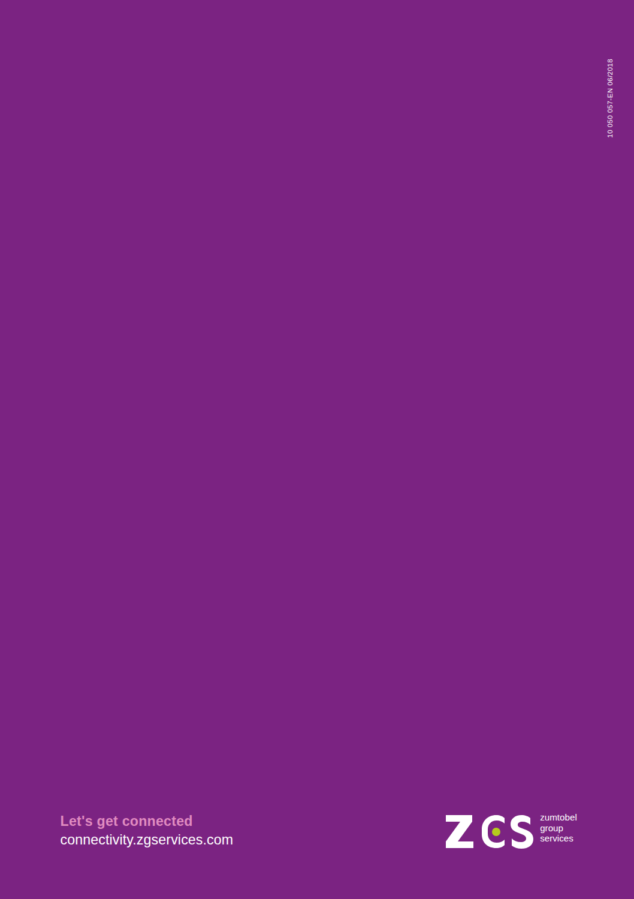10 050 057-EN 06/2018
Let's get connected connectivity.zgservices.com
zumtobel group services